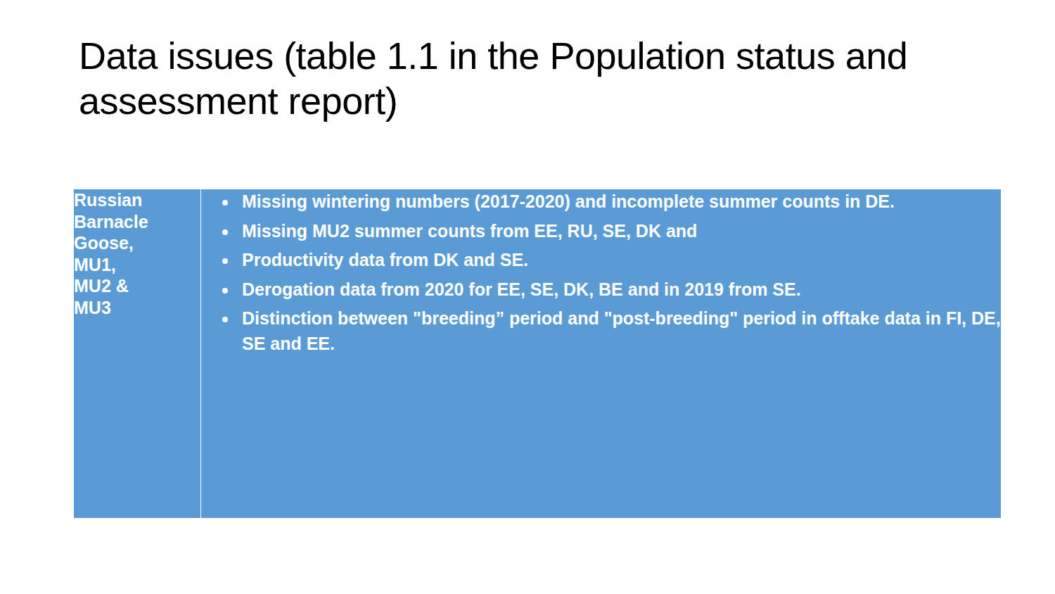Data issues (table 1.1 in the Population status and assessment report)
| Russian Barnacle Goose, MU1, MU2 & MU3 | Missing wintering numbers (2017-2020) and incomplete summer counts in DE. Missing MU2 summer counts from EE, RU, SE, DK and Productivity data from DK and SE. Derogation data from 2020 for EE, SE, DK, BE and in 2019 from SE. Distinction between "breeding” period and "post-breeding" period in offtake data in FI, DE, SE and EE. |